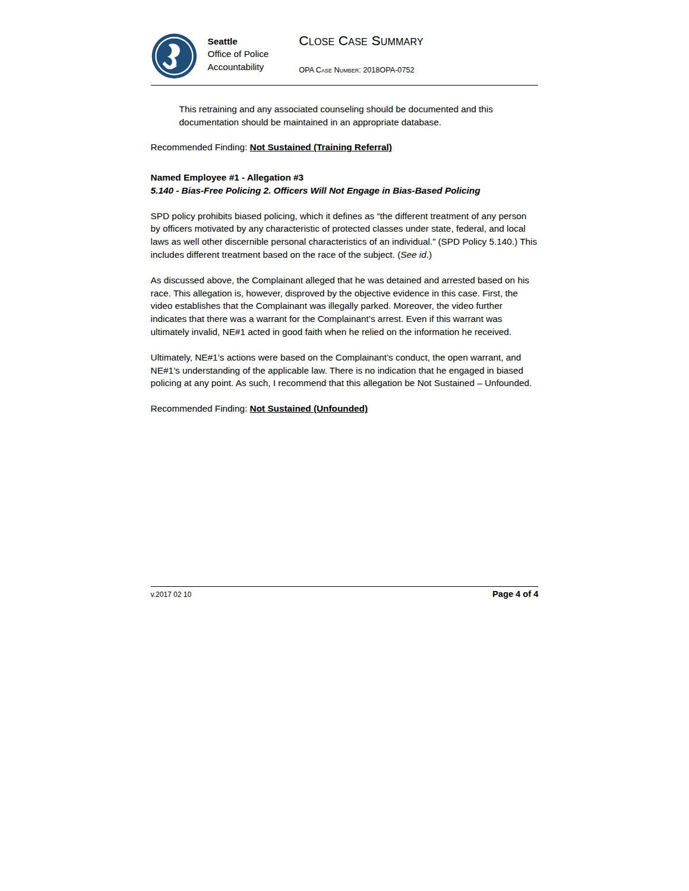Seattle
Office of Police
Accountability
Close Case Summary
OPA Case Number: 2018OPA-0752
This retraining and any associated counseling should be documented and this documentation should be maintained in an appropriate database.
Recommended Finding: Not Sustained (Training Referral)
Named Employee #1 - Allegation #3
5.140 - Bias-Free Policing 2. Officers Will Not Engage in Bias-Based Policing
SPD policy prohibits biased policing, which it defines as “the different treatment of any person by officers motivated by any characteristic of protected classes under state, federal, and local laws as well other discernible personal characteristics of an individual.” (SPD Policy 5.140.) This includes different treatment based on the race of the subject. (See id.)
As discussed above, the Complainant alleged that he was detained and arrested based on his race. This allegation is, however, disproved by the objective evidence in this case. First, the video establishes that the Complainant was illegally parked. Moreover, the video further indicates that there was a warrant for the Complainant’s arrest. Even if this warrant was ultimately invalid, NE#1 acted in good faith when he relied on the information he received.
Ultimately, NE#1’s actions were based on the Complainant’s conduct, the open warrant, and NE#1’s understanding of the applicable law. There is no indication that he engaged in biased policing at any point. As such, I recommend that this allegation be Not Sustained – Unfounded.
Recommended Finding: Not Sustained (Unfounded)
v.2017 02 10 Page 4 of 4